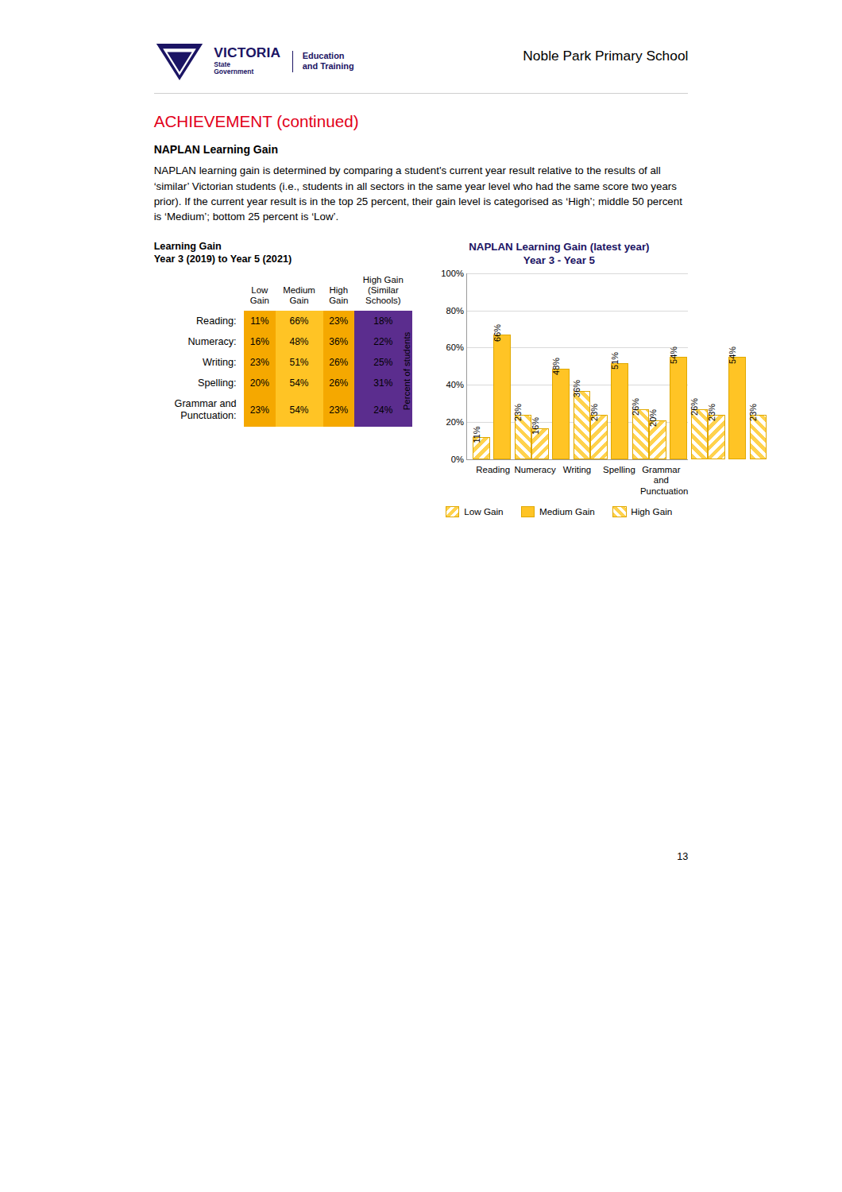VICTORIA State Government
Education
and Training
Noble Park Primary School
ACHIEVEMENT (continued)
NAPLAN Learning Gain
NAPLAN learning gain is determined by comparing a student's current year result relative to the results of all ‘similar’ Victorian students (i.e., students in all sectors in the same year level who had the same score two years prior). If the current year result is in the top 25 percent, their gain level is categorised as ‘High’; middle 50 percent is ‘Medium’; bottom 25 percent is ‘Low’.
Learning Gain
Year 3 (2019) to Year 5 (2021)
| | Low Gain | Medium Gain | High Gain | High Gain (Similar Schools) |
| --- | --- | --- | --- | --- |
| Reading: | 11% | 66% | 23% | 18% |
| Numeracy: | 16% | 48% | 36% | 22% |
| Writing: | 23% | 51% | 26% | 25% |
| Spelling: | 20% | 54% | 26% | 31% |
| Grammar and Punctuation: | 23% | 54% | 23% | 24% |
NAPLAN Learning Gain (latest year) Year 3 - Year 5
Percent of students
100%
80%
60%
40%
20%
0%
11%
66%
23%
16%
48%
36%
23%
51%
26%
20%
54%
26%
23%
54%
23%
Reading
Numeracy
Writing
Spelling
Grammar and
Punctuation
Low Gain
Medium Gain
High Gain
13